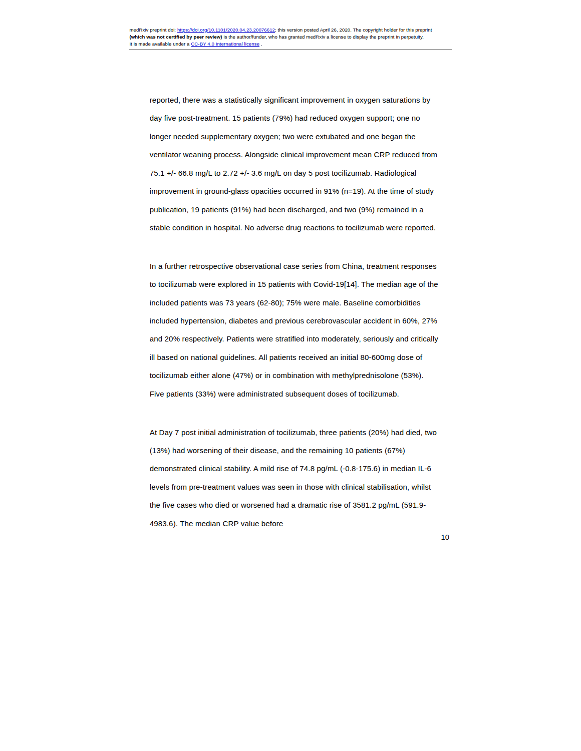medRxiv preprint doi: https://doi.org/10.1101/2020.04.23.20076612; this version posted April 26, 2020. The copyright holder for this preprint
(which was not certified by peer review) is the author/funder, who has granted medRxiv a license to display the preprint in perpetuity.
It is made available under a CC-BY 4.0 International license .
reported, there was a statistically significant improvement in oxygen saturations by day five post-treatment. 15 patients (79%) had reduced oxygen support; one no longer needed supplementary oxygen; two were extubated and one began the ventilator weaning process. Alongside clinical improvement mean CRP reduced from 75.1 +/- 66.8 mg/L to 2.72 +/- 3.6 mg/L on day 5 post tocilizumab. Radiological improvement in ground-glass opacities occurred in 91% (n=19). At the time of study publication, 19 patients (91%) had been discharged, and two (9%) remained in a stable condition in hospital. No adverse drug reactions to tocilizumab were reported.
In a further retrospective observational case series from China, treatment responses to tocilizumab were explored in 15 patients with Covid-19[14]. The median age of the included patients was 73 years (62-80); 75% were male. Baseline comorbidities included hypertension, diabetes and previous cerebrovascular accident in 60%, 27% and 20% respectively. Patients were stratified into moderately, seriously and critically ill based on national guidelines. All patients received an initial 80-600mg dose of tocilizumab either alone (47%) or in combination with methylprednisolone (53%). Five patients (33%) were administrated subsequent doses of tocilizumab.
At Day 7 post initial administration of tocilizumab, three patients (20%) had died, two (13%) had worsening of their disease, and the remaining 10 patients (67%) demonstrated clinical stability. A mild rise of 74.8 pg/mL (-0.8-175.6) in median IL-6 levels from pre-treatment values was seen in those with clinical stabilisation, whilst the five cases who died or worsened had a dramatic rise of 3581.2 pg/mL (591.9-4983.6). The median CRP value before
10